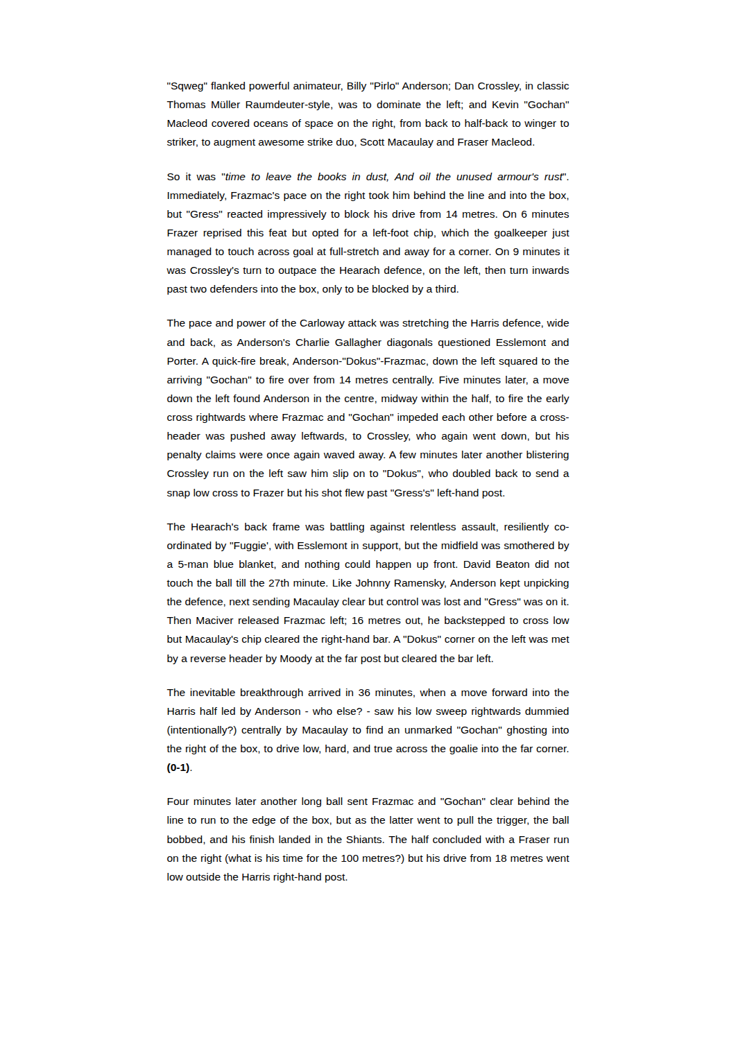"Sqweg" flanked powerful animateur, Billy "Pirlo" Anderson; Dan Crossley, in classic Thomas Müller Raumdeuter-style, was to dominate the left; and Kevin "Gochan" Macleod covered oceans of space on the right, from back to half-back to winger to striker, to augment awesome strike duo, Scott Macaulay and Fraser Macleod.
So it was "time to leave the books in dust, And oil the unused armour's rust". Immediately, Frazmac's pace on the right took him behind the line and into the box, but "Gress" reacted impressively to block his drive from 14 metres. On 6 minutes Frazer reprised this feat but opted for a left-foot chip, which the goalkeeper just managed to touch across goal at full-stretch and away for a corner. On 9 minutes it was Crossley's turn to outpace the Hearach defence, on the left, then turn inwards past two defenders into the box, only to be blocked by a third.
The pace and power of the Carloway attack was stretching the Harris defence, wide and back, as Anderson's Charlie Gallagher diagonals questioned Esslemont and Porter. A quick-fire break, Anderson-"Dokus"-Frazmac, down the left squared to the arriving "Gochan" to fire over from 14 metres centrally. Five minutes later, a move down the left found Anderson in the centre, midway within the half, to fire the early cross rightwards where Frazmac and "Gochan" impeded each other before a cross-header was pushed away leftwards, to Crossley, who again went down, but his penalty claims were once again waved away. A few minutes later another blistering Crossley run on the left saw him slip on to "Dokus", who doubled back to send a snap low cross to Frazer but his shot flew past "Gress's" left-hand post.
The Hearach's back frame was battling against relentless assault, resiliently co-ordinated by "Fuggie', with Esslemont in support, but the midfield was smothered by a 5-man blue blanket, and nothing could happen up front. David Beaton did not touch the ball till the 27th minute. Like Johnny Ramensky, Anderson kept unpicking the defence, next sending Macaulay clear but control was lost and "Gress" was on it. Then Maciver released Frazmac left; 16 metres out, he backstepped to cross low but Macaulay's chip cleared the right-hand bar. A "Dokus" corner on the left was met by a reverse header by Moody at the far post but cleared the bar left.
The inevitable breakthrough arrived in 36 minutes, when a move forward into the Harris half led by Anderson - who else? - saw his low sweep rightwards dummied (intentionally?) centrally by Macaulay to find an unmarked "Gochan" ghosting into the right of the box, to drive low, hard, and true across the goalie into the far corner.(0-1).
Four minutes later another long ball sent Frazmac and "Gochan" clear behind the line to run to the edge of the box, but as the latter went to pull the trigger, the ball bobbed, and his finish landed in the Shiants. The half concluded with a Fraser run on the right (what is his time for the 100 metres?) but his drive from 18 metres went low outside the Harris right-hand post.